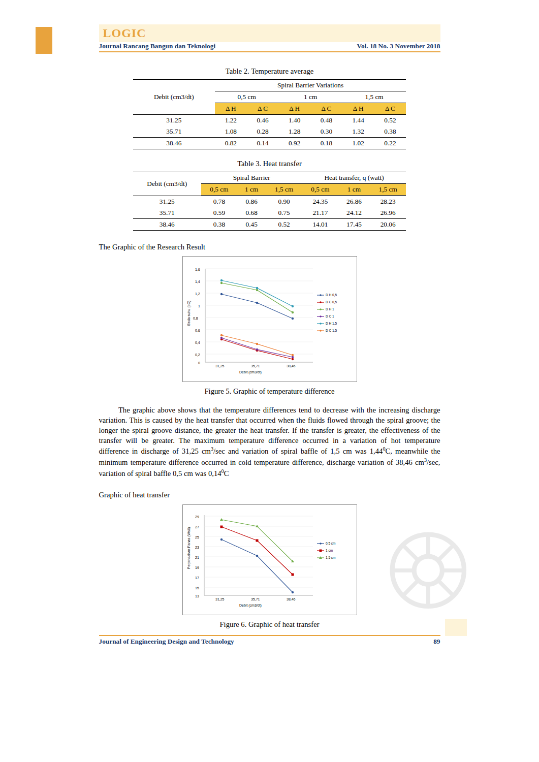LOGIC
Journal Rancang Bangun dan Teknologi Vol. 18 No. 3 November 2018
Table 2. Temperature average
| Debit (cm3/dt) | Spiral Barrier Variations |
| 0,5 cm | 1 cm | 1,5 cm |
| Δ H | Δ C | Δ H | Δ C | Δ H | Δ C |
| 31.25 | 1.22 | 0.46 | 1.40 | 0.48 | 1.44 | 0.52 |
| 35.71 | 1.08 | 0.28 | 1.28 | 0.30 | 1.32 | 0.38 |
| 38.46 | 0.82 | 0.14 | 0.92 | 0.18 | 1.02 | 0.22 |
Table 3. Heat transfer
| Debit (cm3/dt) | Spiral Barrier | Heat transfer, q (watt) |
| 0,5 cm | 1 cm | 1,5 cm | 0,5 cm | 1 cm | 1,5 cm |
| 31.25 | 0.78 | 0.86 | 0.90 | 24.35 | 26.86 | 28.23 |
| 35.71 | 0.59 | 0.68 | 0.75 | 21.17 | 24.12 | 26.96 |
| 38.46 | 0.38 | 0.45 | 0.52 | 14.01 | 17.45 | 20.06 |
The Graphic of the Research Result
1,6 1,4 1,2 1 0,8 0,6 0,4 0,2 0 Beda suhu (oC) 31,25 35,71 38,46 Debit (cm3/dt) D H 0,5 D C 0,5 D H 1 D C 1 D H 1,5 D C 1,5
Figure 5. Graphic of temperature difference
The graphic above shows that the temperature differences tend to decrease with the increasing discharge variation. This is caused by the heat transfer that occurred when the fluids flowed through the spiral groove; the longer the spiral groove distance, the greater the heat transfer. If the transfer is greater, the effectiveness of the transfer will be greater. The maximum temperature difference occurred in a variation of hot temperature difference in discharge of 31,25 cm3/sec and variation of spiral baffle of 1,5 cm was 1,440C, meanwhile the minimum temperature difference occurred in cold temperature difference, discharge variation of 38,46 cm3/sec, variation of spiral baffle 0,5 cm was 0,140C
Graphic of heat transfer
29 27 25 23 21 19 17 15 13 Perpindahan Panas (Watt) 31,25 35,71 38,46 Debit (cm3/dt) 0,5 cm 1 cm 1,5 cm
Figure 6. Graphic of heat transfer
Journal of Engineering Design and Technology 89